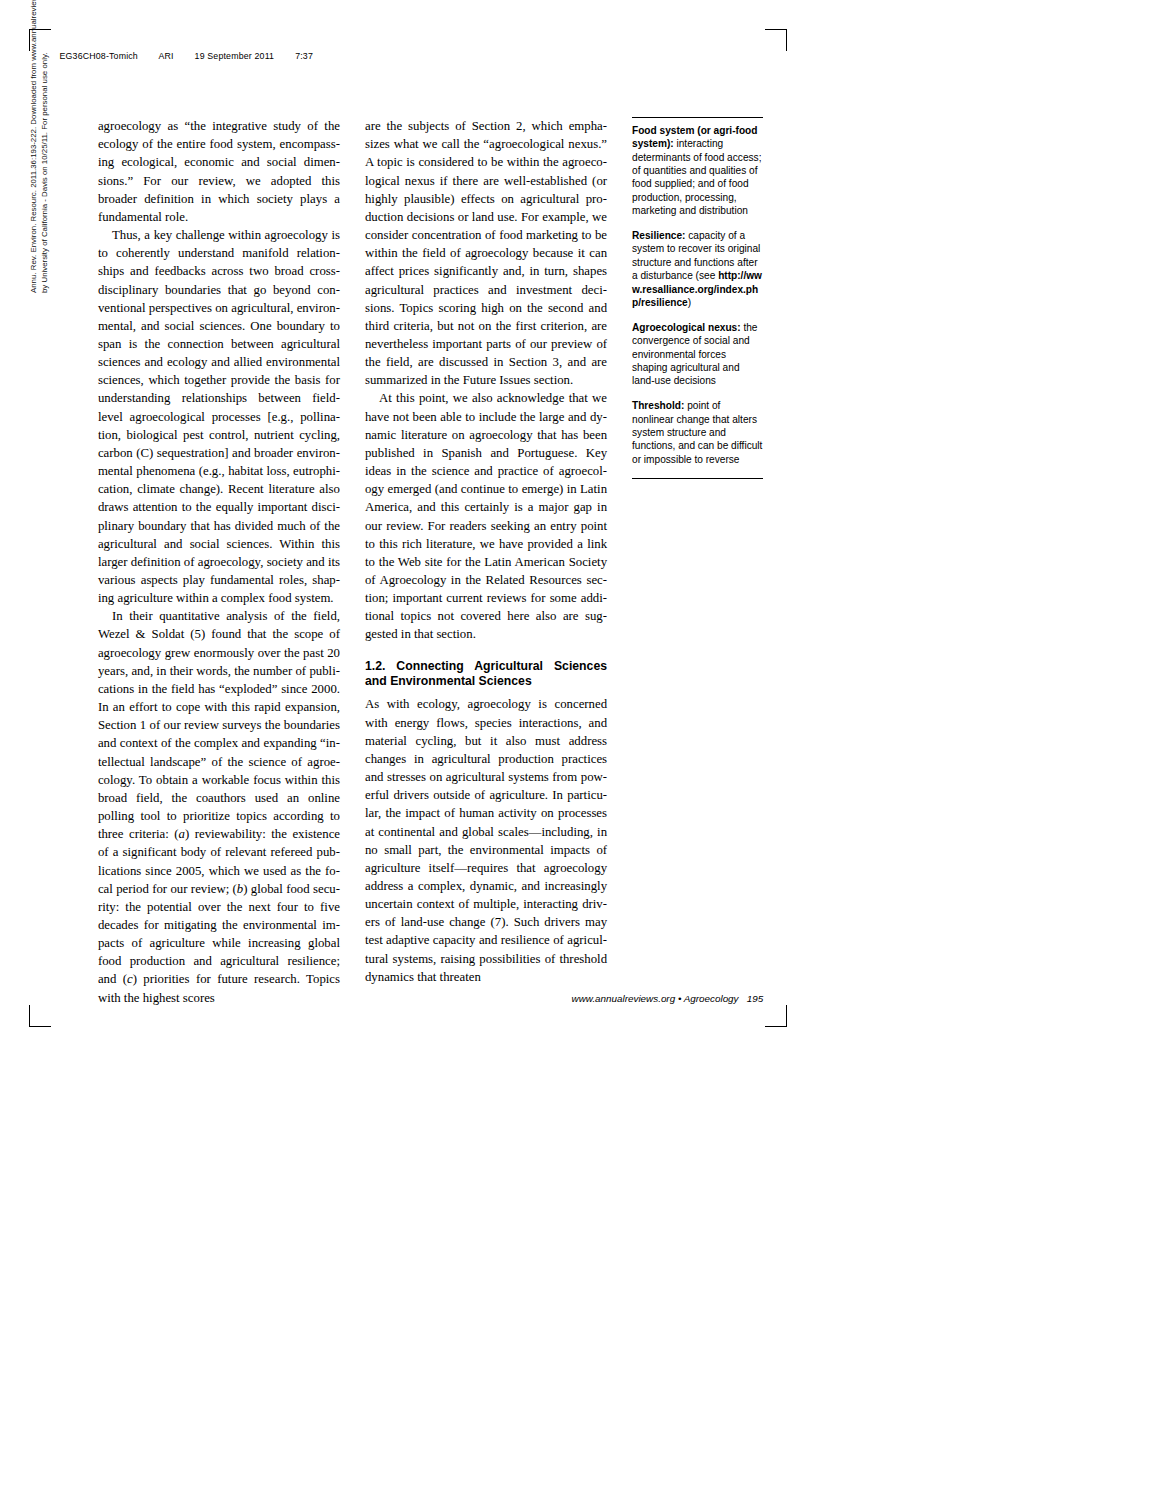EG36CH08-Tomich ARI 19 September 2011 7:37
Annu. Rev. Environ. Resourc. 2011.36:193-222. Downloaded from www.annualreviews.org
by University of California - Davis on 10/25/11. For personal use only.
agroecology as “the integrative study of the ecology of the entire food system, encompassing ecological, economic and social dimensions.” For our review, we adopted this broader definition in which society plays a fundamental role.
Thus, a key challenge within agroecology is to coherently understand manifold relationships and feedbacks across two broad cross-disciplinary boundaries that go beyond conventional perspectives on agricultural, environmental, and social sciences. One boundary to span is the connection between agricultural sciences and ecology and allied environmental sciences, which together provide the basis for understanding relationships between field-level agroecological processes [e.g., pollination, biological pest control, nutrient cycling, carbon (C) sequestration] and broader environmental phenomena (e.g., habitat loss, eutrophication, climate change). Recent literature also draws attention to the equally important disciplinary boundary that has divided much of the agricultural and social sciences. Within this larger definition of agroecology, society and its various aspects play fundamental roles, shaping agriculture within a complex food system.
In their quantitative analysis of the field, Wezel & Soldat (5) found that the scope of agroecology grew enormously over the past 20 years, and, in their words, the number of publications in the field has “exploded” since 2000. In an effort to cope with this rapid expansion, Section 1 of our review surveys the boundaries and context of the complex and expanding “intellectual landscape” of the science of agroecology. To obtain a workable focus within this broad field, the coauthors used an online polling tool to prioritize topics according to three criteria: (a) reviewability: the existence of a significant body of relevant refereed publications since 2005, which we used as the focal period for our review; (b) global food security: the potential over the next four to five decades for mitigating the environmental impacts of agriculture while increasing global food production and agricultural resilience; and (c) priorities for future research. Topics with the highest scores
are the subjects of Section 2, which emphasizes what we call the “agroecological nexus.” A topic is considered to be within the agroecological nexus if there are well-established (or highly plausible) effects on agricultural production decisions or land use. For example, we consider concentration of food marketing to be within the field of agroecology because it can affect prices significantly and, in turn, shapes agricultural practices and investment decisions. Topics scoring high on the second and third criteria, but not on the first criterion, are nevertheless important parts of our preview of the field, are discussed in Section 3, and are summarized in the Future Issues section.
At this point, we also acknowledge that we have not been able to include the large and dynamic literature on agroecology that has been published in Spanish and Portuguese. Key ideas in the science and practice of agroecology emerged (and continue to emerge) in Latin America, and this certainly is a major gap in our review. For readers seeking an entry point to this rich literature, we have provided a link to the Web site for the Latin American Society of Agroecology in the Related Resources section; important current reviews for some additional topics not covered here also are suggested in that section.
1.2. Connecting Agricultural Sciences and Environmental Sciences
As with ecology, agroecology is concerned with energy flows, species interactions, and material cycling, but it also must address changes in agricultural production practices and stresses on agricultural systems from powerful drivers outside of agriculture. In particular, the impact of human activity on processes at continental and global scales—including, in no small part, the environmental impacts of agriculture itself—requires that agroecology address a complex, dynamic, and increasingly uncertain context of multiple, interacting drivers of land-use change (7). Such drivers may test adaptive capacity and resilience of agricultural systems, raising possibilities of threshold dynamics that threaten
Food system (or agri-food system): interacting determinants of food access; of quantities and qualities of food supplied; and of food production, processing, marketing and distribution
Resilience: capacity of a system to recover its original structure and functions after a disturbance (see http://www.resalliance.org/index.php/resilience)
Agroecological nexus: the convergence of social and environmental forces shaping agricultural and land-use decisions
Threshold: point of nonlinear change that alters system structure and functions, and can be difficult or impossible to reverse
www.annualreviews.org • Agroecology 195